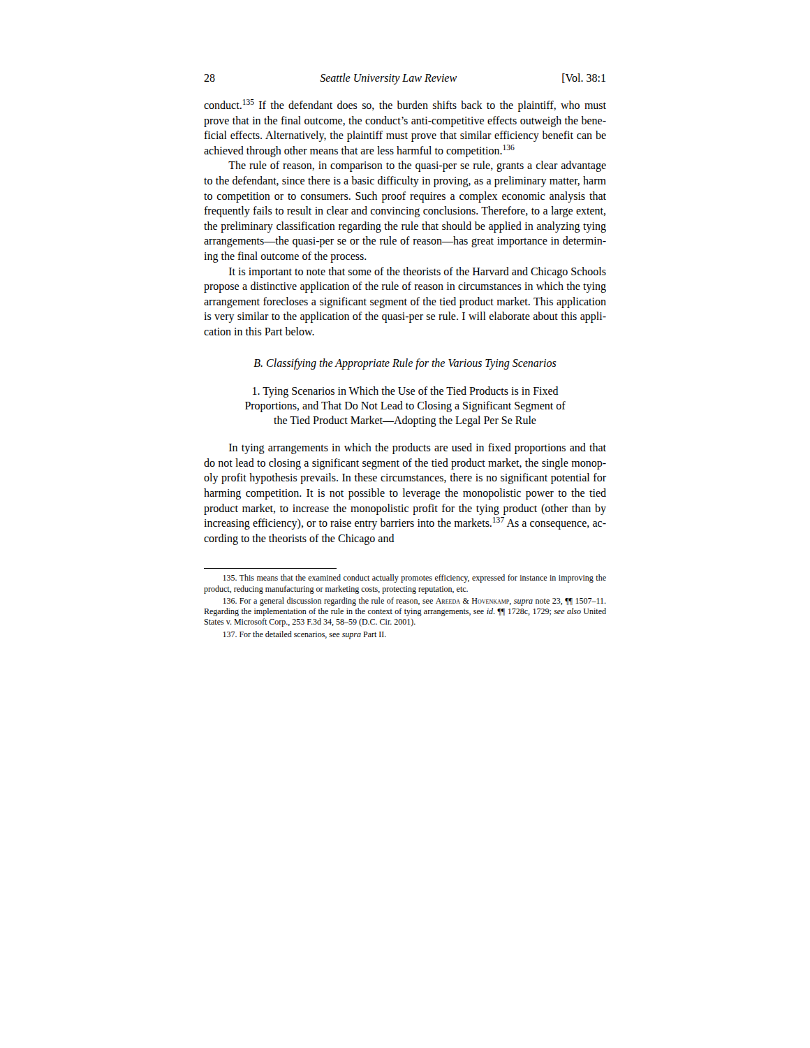28 Seattle University Law Review [Vol. 38:1
conduct.135 If the defendant does so, the burden shifts back to the plaintiff, who must prove that in the final outcome, the conduct’s anti-competitive effects outweigh the beneficial effects. Alternatively, the plaintiff must prove that similar efficiency benefit can be achieved through other means that are less harmful to competition.136
The rule of reason, in comparison to the quasi-per se rule, grants a clear advantage to the defendant, since there is a basic difficulty in proving, as a preliminary matter, harm to competition or to consumers. Such proof requires a complex economic analysis that frequently fails to result in clear and convincing conclusions. Therefore, to a large extent, the preliminary classification regarding the rule that should be applied in analyzing tying arrangements—the quasi-per se or the rule of reason—has great importance in determining the final outcome of the process.
It is important to note that some of the theorists of the Harvard and Chicago Schools propose a distinctive application of the rule of reason in circumstances in which the tying arrangement forecloses a significant segment of the tied product market. This application is very similar to the application of the quasi-per se rule. I will elaborate about this application in this Part below.
B. Classifying the Appropriate Rule for the Various Tying Scenarios
1. Tying Scenarios in Which the Use of the Tied Products is in Fixed
Proportions, and That Do Not Lead to Closing a Significant Segment of
the Tied Product Market—Adopting the Legal Per Se Rule
In tying arrangements in which the products are used in fixed proportions and that do not lead to closing a significant segment of the tied product market, the single monopoly profit hypothesis prevails. In these circumstances, there is no significant potential for harming competition. It is not possible to leverage the monopolistic power to the tied product market, to increase the monopolistic profit for the tying product (other than by increasing efficiency), or to raise entry barriers into the markets.137 As a consequence, according to the theorists of the Chicago and
135. This means that the examined conduct actually promotes efficiency, expressed for instance in improving the product, reducing manufacturing or marketing costs, protecting reputation, etc.
136. For a general discussion regarding the rule of reason, see Areeda & Hovenkamp, supra note 23, ¶¶ 1507–11. Regarding the implementation of the rule in the context of tying arrangements, see id. ¶¶ 1728c, 1729; see also United States v. Microsoft Corp., 253 F.3d 34, 58–59 (D.C. Cir. 2001).
137. For the detailed scenarios, see supra Part II.